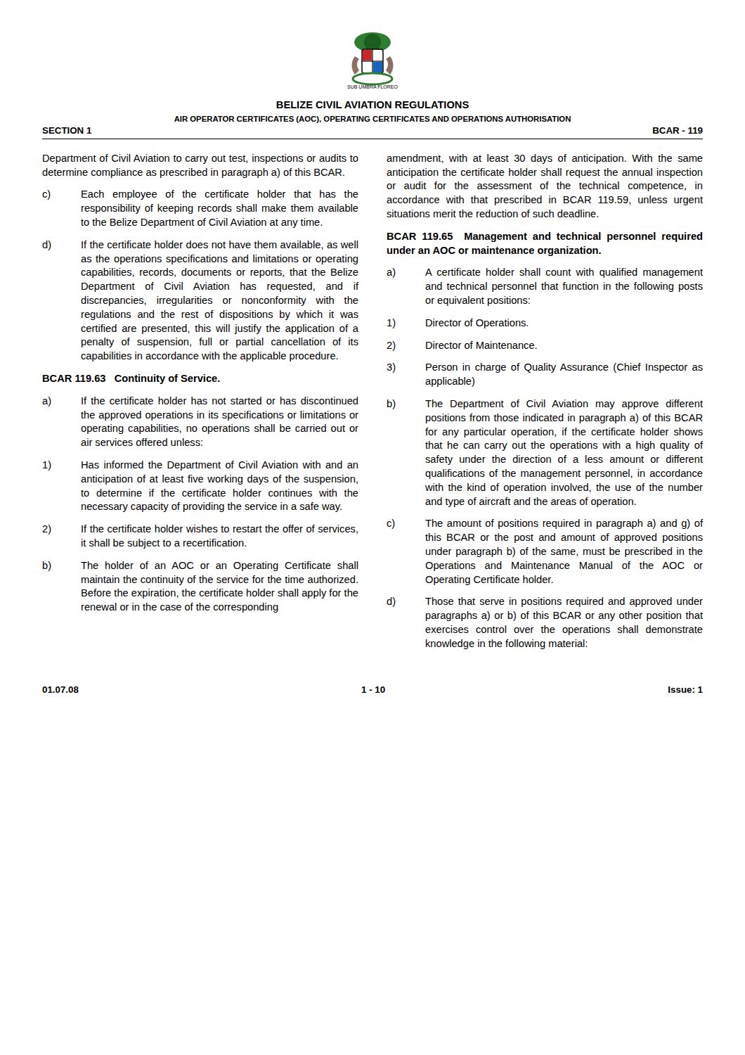SUB UMBRA FLOREO
BELIZE CIVIL AVIATION REGULATIONS
AIR OPERATOR CERTIFICATES (AOC), OPERATING CERTIFICATES AND OPERATIONS AUTHORISATION
SECTION 1 BCAR - 119
Department of Civil Aviation to carry out test, inspections or audits to determine compliance as prescribed in paragraph a) of this BCAR.
c) Each employee of the certificate holder that has the responsibility of keeping records shall make them available to the Belize Department of Civil Aviation at any time.
d) If the certificate holder does not have them available, as well as the operations specifications and limitations or operating capabilities, records, documents or reports, that the Belize Department of Civil Aviation has requested, and if discrepancies, irregularities or nonconformity with the regulations and the rest of dispositions by which it was certified are presented, this will justify the application of a penalty of suspension, full or partial cancellation of its capabilities in accordance with the applicable procedure.
BCAR 119.63 Continuity of Service.
a) If the certificate holder has not started or has discontinued the approved operations in its specifications or limitations or operating capabilities, no operations shall be carried out or air services offered unless:
1) Has informed the Department of Civil Aviation with and an anticipation of at least five working days of the suspension, to determine if the certificate holder continues with the necessary capacity of providing the service in a safe way.
2) If the certificate holder wishes to restart the offer of services, it shall be subject to a recertification.
b) The holder of an AOC or an Operating Certificate shall maintain the continuity of the service for the time authorized. Before the expiration, the certificate holder shall apply for the renewal or in the case of the corresponding
amendment, with at least 30 days of anticipation. With the same anticipation the certificate holder shall request the annual inspection or audit for the assessment of the technical competence, in accordance with that prescribed in BCAR 119.59, unless urgent situations merit the reduction of such deadline.
BCAR 119.65 Management and technical personnel required under an AOC or maintenance organization.
a) A certificate holder shall count with qualified management and technical personnel that function in the following posts or equivalent positions:
1) Director of Operations.
2) Director of Maintenance.
3) Person in charge of Quality Assurance (Chief Inspector as applicable)
b) The Department of Civil Aviation may approve different positions from those indicated in paragraph a) of this BCAR for any particular operation, if the certificate holder shows that he can carry out the operations with a high quality of safety under the direction of a less amount or different qualifications of the management personnel, in accordance with the kind of operation involved, the use of the number and type of aircraft and the areas of operation.
c) The amount of positions required in paragraph a) and g) of this BCAR or the post and amount of approved positions under paragraph b) of the same, must be prescribed in the Operations and Maintenance Manual of the AOC or Operating Certificate holder.
d) Those that serve in positions required and approved under paragraphs a) or b) of this BCAR or any other position that exercises control over the operations shall demonstrate knowledge in the following material:
01.07.08 1 - 10 Issue: 1